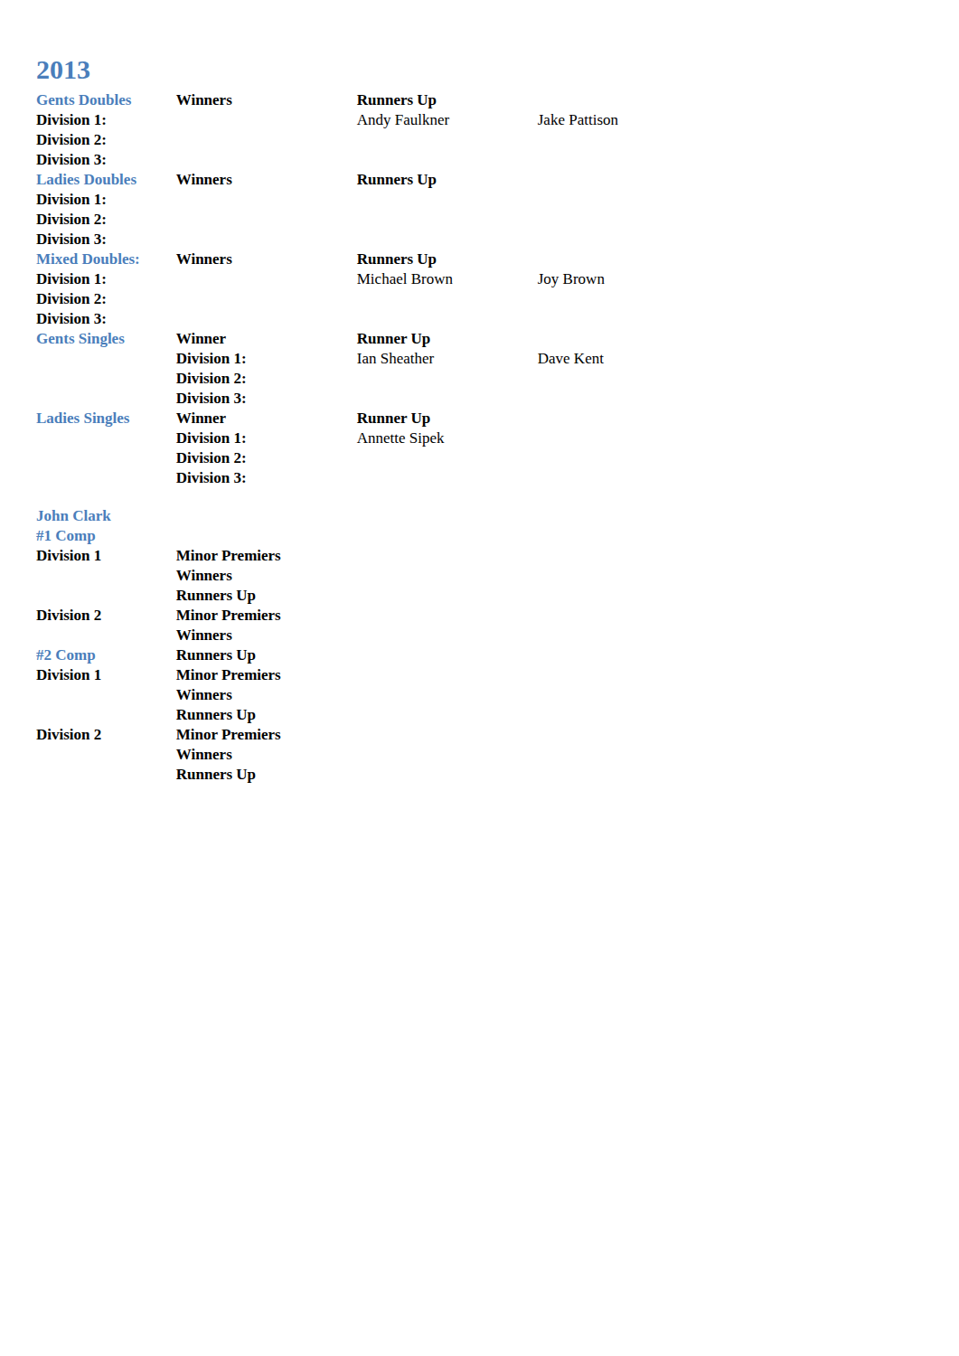2013
| Gents Doubles | Winners | Runners Up | |
| Division 1: | | Andy Faulkner | Jake Pattison |
| Division 2: | | | |
| Division 3: | | | |
| Ladies Doubles | Winners | Runners Up | |
| Division 1: | | | |
| Division 2: | | | |
| Division 3: | | | |
| Mixed Doubles: | Winners | Runners Up | |
| Division 1: | | Michael Brown | Joy Brown |
| Division 2: | | | |
| Division 3: | | | |
| Gents Singles | Winner | Runner Up | |
| | Division 1: | Ian Sheather | Dave Kent |
| | Division 2: | | |
| | Division 3: | | |
| Ladies Singles | Winner | Runner Up | |
| | Division 1: | Annette Sipek | |
| | Division 2: | | |
| | Division 3: | | |
| John Clark | | | |
| #1 Comp | | | |
| Division 1 | Minor Premiers | | |
| | Winners | | |
| | Runners Up | | |
| Division 2 | Minor Premiers | | |
| | Winners | | |
| #2 Comp | Runners Up | | |
| Division 1 | Minor Premiers | | |
| | Winners | | |
| | Runners Up | | |
| Division 2 | Minor Premiers | | |
| | Winners | | |
| | Runners Up | | |